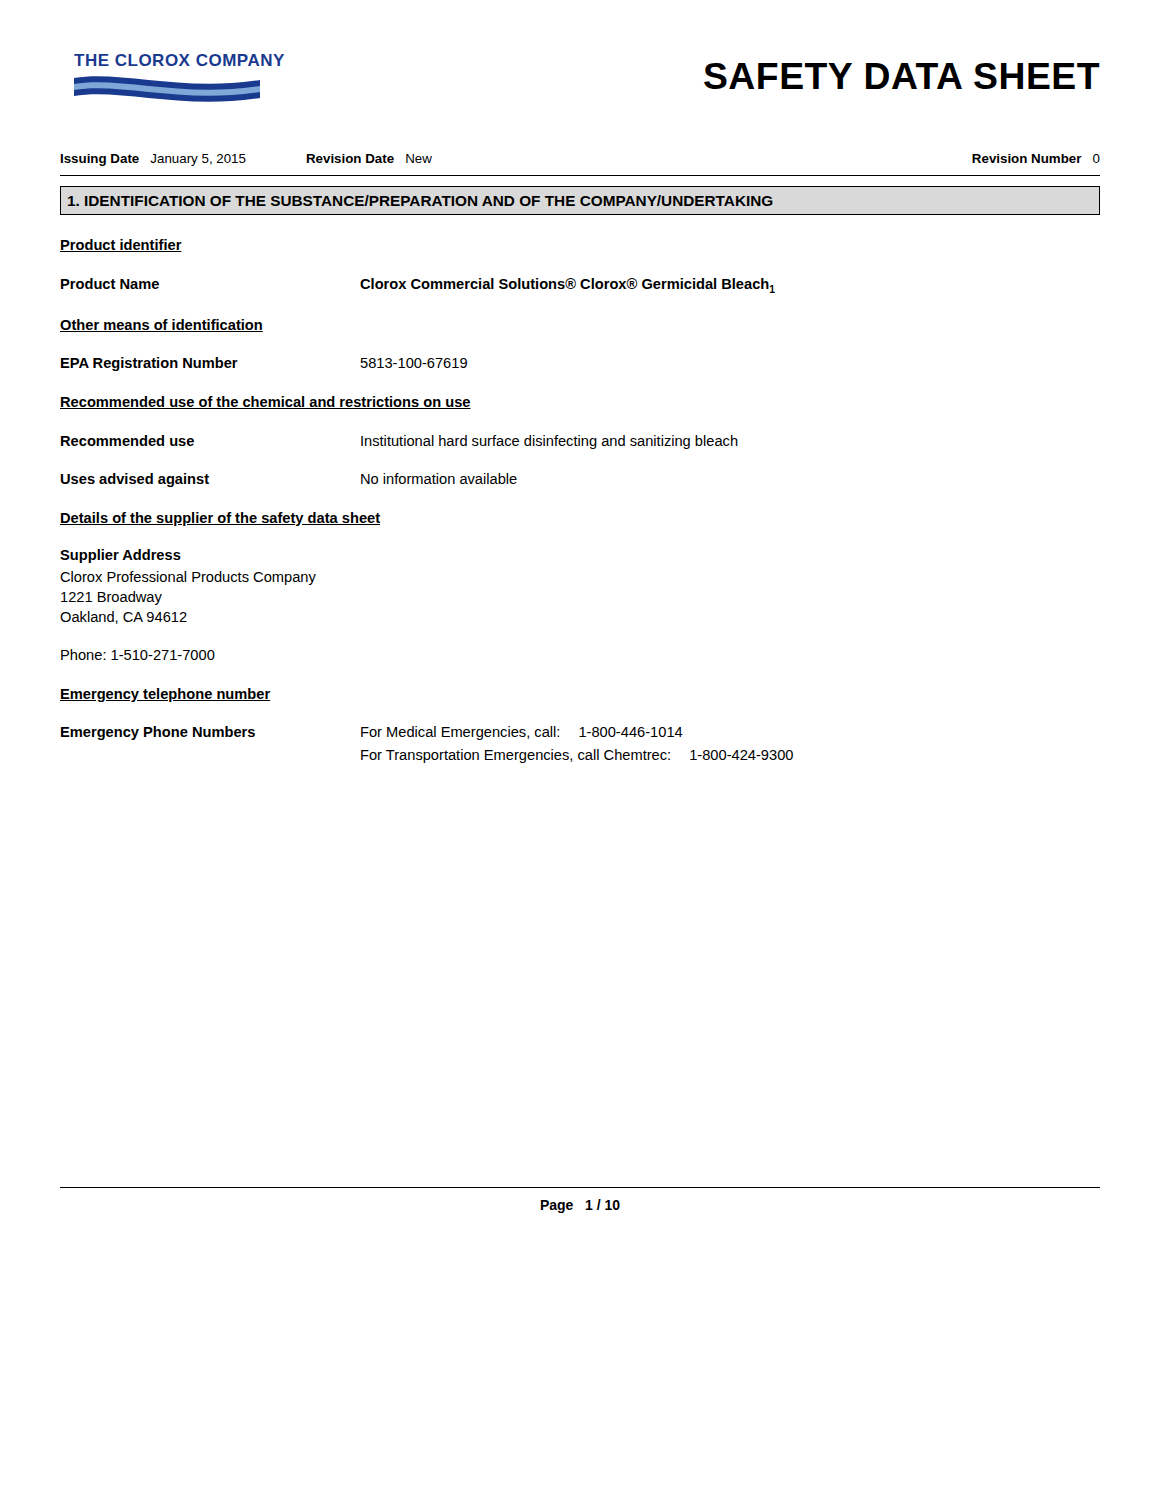THE CLOROX COMPANY
SAFETY DATA SHEET
Issuing Date January 5, 2015
Revision Date New
Revision Number 0
1. IDENTIFICATION OF THE SUBSTANCE/PREPARATION AND OF THE COMPANY/UNDERTAKING
Product identifier
Product Name
Clorox Commercial Solutions® Clorox® Germicidal Bleach1
Other means of identification
EPA Registration Number
5813-100-67619
Recommended use of the chemical and restrictions on use
Recommended use
Institutional hard surface disinfecting and sanitizing bleach
Uses advised against
No information available
Details of the supplier of the safety data sheet
Supplier Address
Clorox Professional Products Company
1221 Broadway
Oakland, CA 94612
Phone: 1-510-271-7000
Emergency telephone number
Emergency Phone Numbers
For Medical Emergencies, call: 1-800-446-1014
For Transportation Emergencies, call Chemtrec: 1-800-424-9300
Page 1 / 10